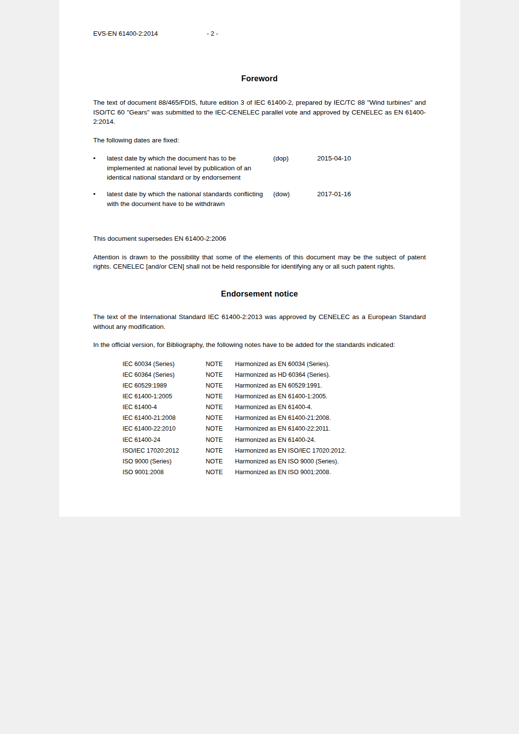EVS-EN 61400-2:2014 - 2 -
Foreword
The text of document 88/465/FDIS, future edition 3 of IEC 61400-2, prepared by IEC/TC 88 "Wind turbines" and ISO/TC 60 "Gears" was submitted to the IEC-CENELEC parallel vote and approved by CENELEC as EN 61400-2:2014.
The following dates are fixed:
• latest date by which the document has to be implemented at national level by publication of an identical national standard or by endorsement (dop) 2015-04-10
• latest date by which the national standards conflicting with the document have to be withdrawn (dow) 2017-01-16
This document supersedes EN 61400-2:2006
Attention is drawn to the possibility that some of the elements of this document may be the subject of patent rights. CENELEC [and/or CEN] shall not be held responsible for identifying any or all such patent rights.
Endorsement notice
The text of the International Standard IEC 61400-2:2013 was approved by CENELEC as a European Standard without any modification.
In the official version, for Bibliography, the following notes have to be added for the standards indicated:
| IEC 60034 (Series) | NOTE | Harmonized as EN 60034 (Series). |
| IEC 60364 (Series) | NOTE | Harmonized as HD 60364 (Series). |
| IEC 60529:1989 | NOTE | Harmonized as EN 60529:1991. |
| IEC 61400-1:2005 | NOTE | Harmonized as EN 61400-1:2005. |
| IEC 61400-4 | NOTE | Harmonized as EN 61400-4. |
| IEC 61400-21:2008 | NOTE | Harmonized as EN 61400-21:2008. |
| IEC 61400-22:2010 | NOTE | Harmonized as EN 61400-22:2011. |
| IEC 61400-24 | NOTE | Harmonized as EN 61400-24. |
| ISO/IEC 17020:2012 | NOTE | Harmonized as EN ISO/IEC 17020:2012. |
| ISO 9000 (Series) | NOTE | Harmonized as EN ISO 9000 (Series). |
| ISO 9001:2008 | NOTE | Harmonized as EN ISO 9001:2008. |